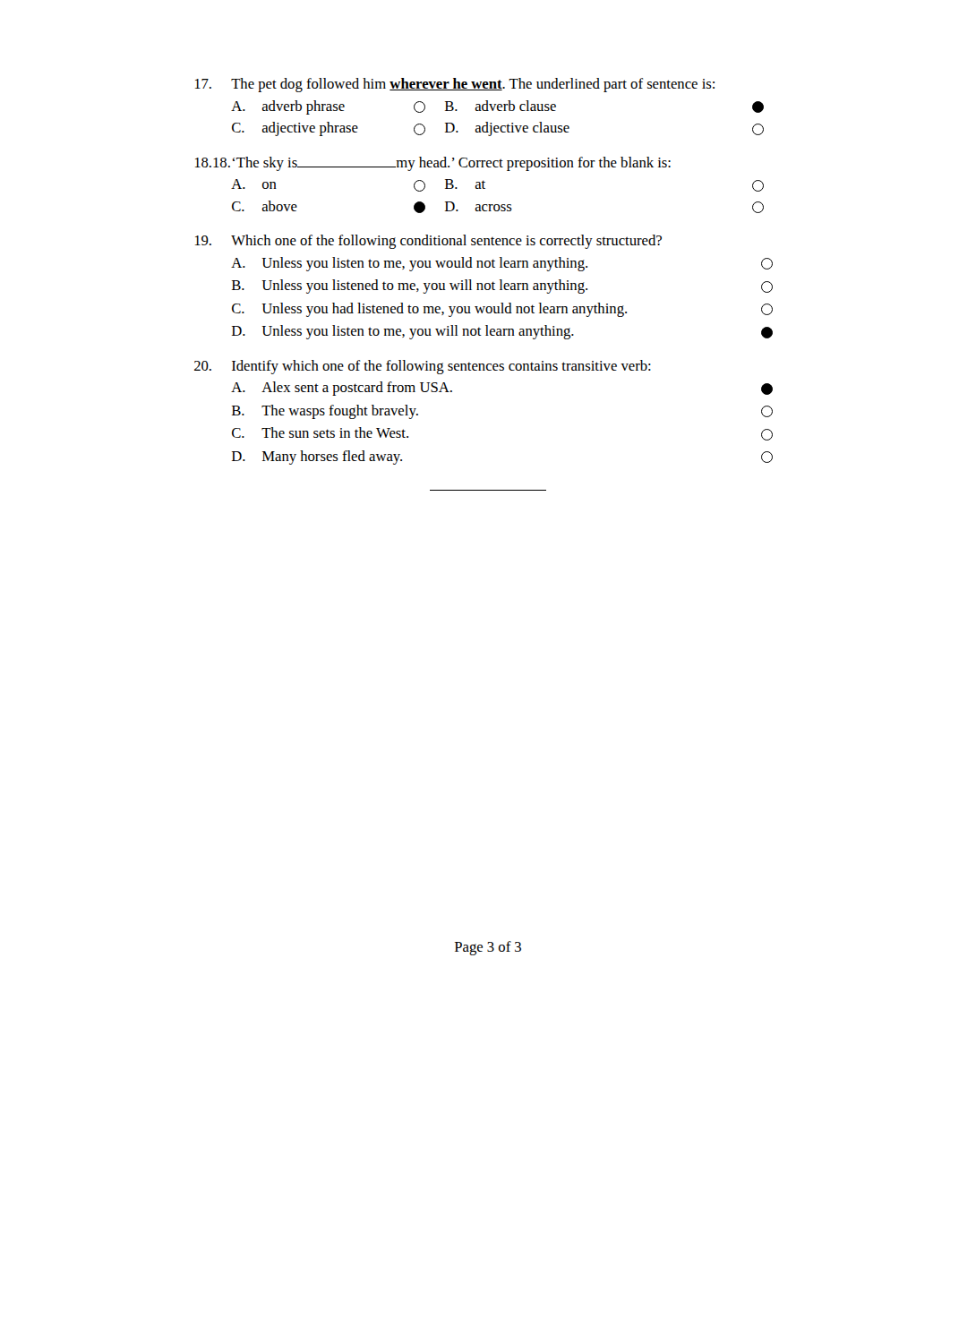17.
The pet dog followed him wherever he went. The underlined part of sentence is:
A.
adverb phrase
B.
adverb clause
C.
adjective phrase
D.
adjective clause
18.18.
‘The sky is my head.’ Correct preposition for the blank is:
A.
on
B.
at
C.
above
D.
across
19.
Which one of the following conditional sentence is correctly structured?
A.
Unless you listen to me, you would not learn anything.
B.
Unless you listened to me, you will not learn anything.
C.
Unless you had listened to me, you would not learn anything.
D.
Unless you listen to me, you will not learn anything.
20.
Identify which one of the following sentences contains transitive verb:
A.
Alex sent a postcard from USA.
B.
The wasps fought bravely.
C.
The sun sets in the West.
D.
Many horses fled away.
Page 3 of 3